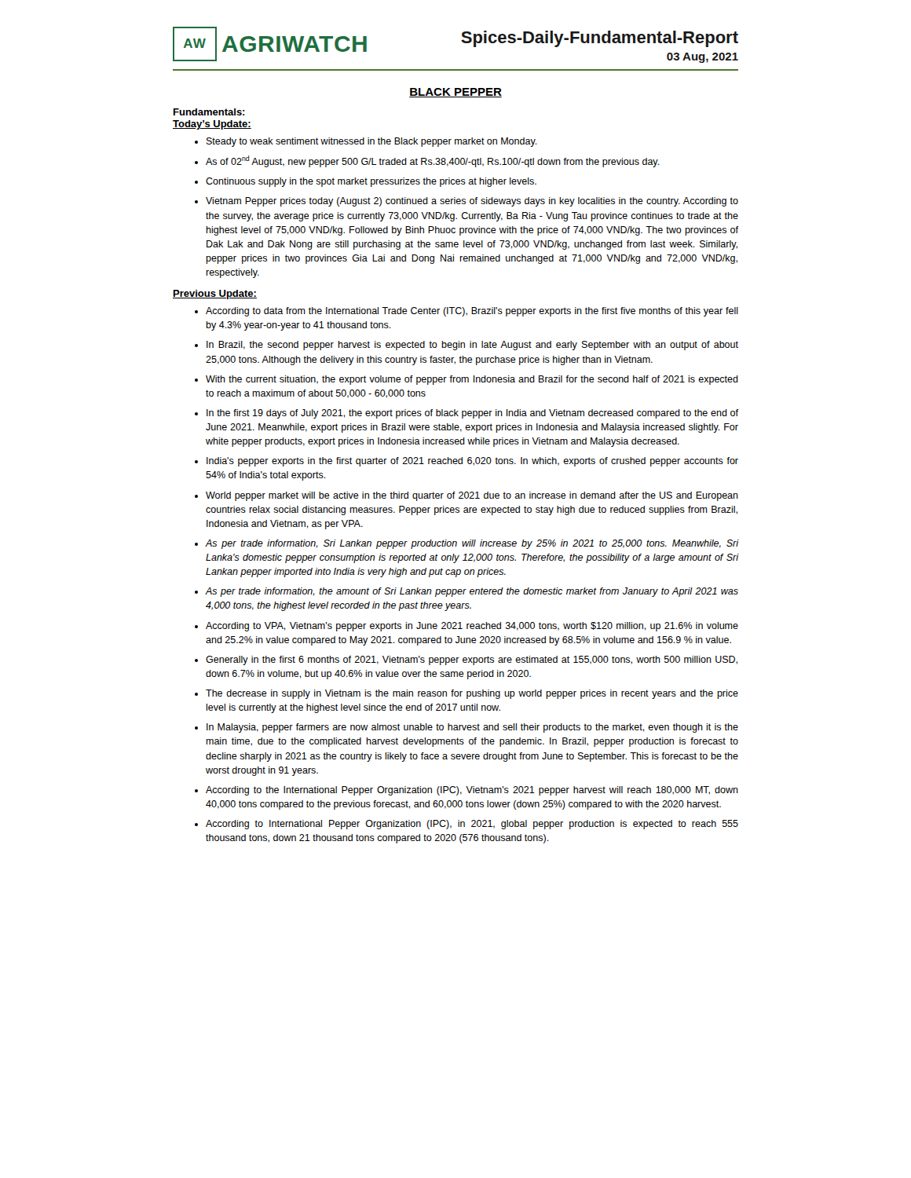AW
AGRIWATCH
Spices-Daily-Fundamental-Report
03 Aug, 2021
BLACK PEPPER
Fundamentals:
Today’s Update:
Steady to weak sentiment witnessed in the Black pepper market on Monday.
As of 02nd August, new pepper 500 G/L traded at Rs.38,400/-qtl, Rs.100/-qtl down from the previous day.
Continuous supply in the spot market pressurizes the prices at higher levels.
Vietnam Pepper prices today (August 2) continued a series of sideways days in key localities in the country. According to the survey, the average price is currently 73,000 VND/kg. Currently, Ba Ria - Vung Tau province continues to trade at the highest level of 75,000 VND/kg. Followed by Binh Phuoc province with the price of 74,000 VND/kg. The two provinces of Dak Lak and Dak Nong are still purchasing at the same level of 73,000 VND/kg, unchanged from last week. Similarly, pepper prices in two provinces Gia Lai and Dong Nai remained unchanged at 71,000 VND/kg and 72,000 VND/kg, respectively.
Previous Update:
According to data from the International Trade Center (ITC), Brazil's pepper exports in the first five months of this year fell by 4.3% year-on-year to 41 thousand tons.
In Brazil, the second pepper harvest is expected to begin in late August and early September with an output of about 25,000 tons. Although the delivery in this country is faster, the purchase price is higher than in Vietnam.
With the current situation, the export volume of pepper from Indonesia and Brazil for the second half of 2021 is expected to reach a maximum of about 50,000 - 60,000 tons
In the first 19 days of July 2021, the export prices of black pepper in India and Vietnam decreased compared to the end of June 2021. Meanwhile, export prices in Brazil were stable, export prices in Indonesia and Malaysia increased slightly. For white pepper products, export prices in Indonesia increased while prices in Vietnam and Malaysia decreased.
India's pepper exports in the first quarter of 2021 reached 6,020 tons. In which, exports of crushed pepper accounts for 54% of India's total exports.
World pepper market will be active in the third quarter of 2021 due to an increase in demand after the US and European countries relax social distancing measures. Pepper prices are expected to stay high due to reduced supplies from Brazil, Indonesia and Vietnam, as per VPA.
As per trade information, Sri Lankan pepper production will increase by 25% in 2021 to 25,000 tons. Meanwhile, Sri Lanka's domestic pepper consumption is reported at only 12,000 tons. Therefore, the possibility of a large amount of Sri Lankan pepper imported into India is very high and put cap on prices.
As per trade information, the amount of Sri Lankan pepper entered the domestic market from January to April 2021 was 4,000 tons, the highest level recorded in the past three years.
According to VPA, Vietnam's pepper exports in June 2021 reached 34,000 tons, worth $120 million, up 21.6% in volume and 25.2% in value compared to May 2021. compared to June 2020 increased by 68.5% in volume and 156.9 % in value.
Generally in the first 6 months of 2021, Vietnam's pepper exports are estimated at 155,000 tons, worth 500 million USD, down 6.7% in volume, but up 40.6% in value over the same period in 2020.
The decrease in supply in Vietnam is the main reason for pushing up world pepper prices in recent years and the price level is currently at the highest level since the end of 2017 until now.
In Malaysia, pepper farmers are now almost unable to harvest and sell their products to the market, even though it is the main time, due to the complicated harvest developments of the pandemic. In Brazil, pepper production is forecast to decline sharply in 2021 as the country is likely to face a severe drought from June to September. This is forecast to be the worst drought in 91 years.
According to the International Pepper Organization (IPC), Vietnam's 2021 pepper harvest will reach 180,000 MT, down 40,000 tons compared to the previous forecast, and 60,000 tons lower (down 25%) compared to with the 2020 harvest.
According to International Pepper Organization (IPC), in 2021, global pepper production is expected to reach 555 thousand tons, down 21 thousand tons compared to 2020 (576 thousand tons).